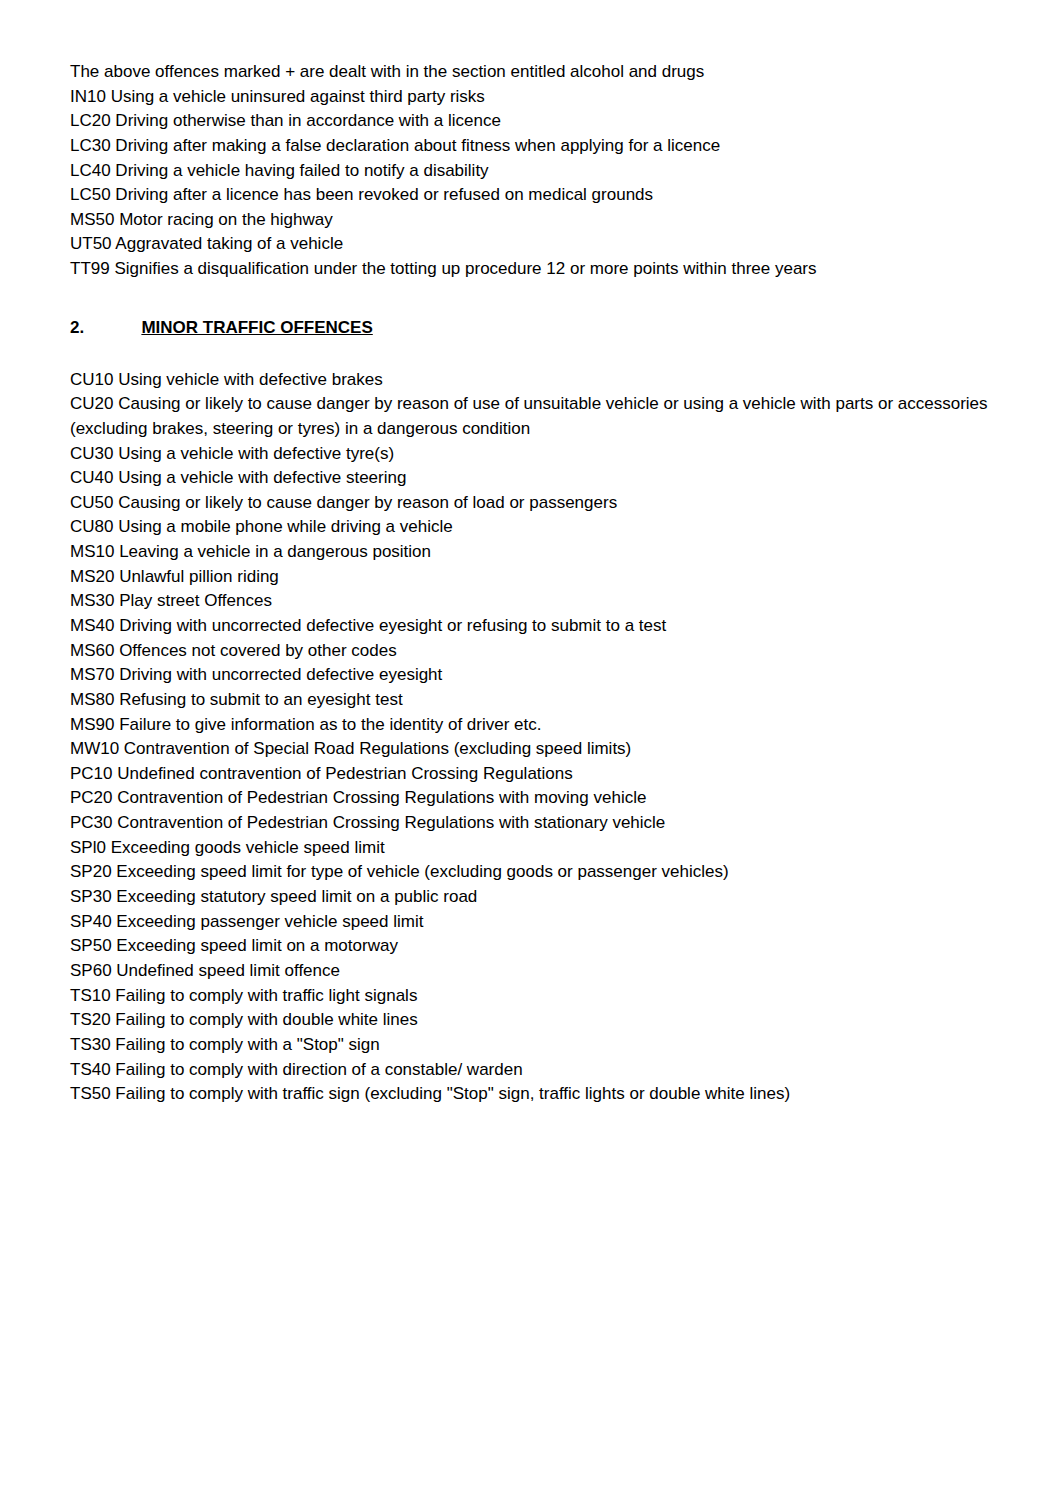The above offences marked + are dealt with in the section entitled alcohol and drugs
IN10 Using a vehicle uninsured against third party risks
LC20 Driving otherwise than in accordance with a licence
LC30 Driving after making a false declaration about fitness when applying for a licence
LC40 Driving a vehicle having failed to notify a disability
LC50 Driving after a licence has been revoked or refused on medical grounds
MS50 Motor racing on the highway
UT50 Aggravated taking of a vehicle
TT99 Signifies a disqualification under the totting up procedure 12 or more points within three years
2. MINOR TRAFFIC OFFENCES
CU10 Using vehicle with defective brakes
CU20 Causing or likely to cause danger by reason of use of unsuitable vehicle or using a vehicle with parts or accessories (excluding brakes, steering or tyres) in a dangerous condition
CU30 Using a vehicle with defective tyre(s)
CU40 Using a vehicle with defective steering
CU50 Causing or likely to cause danger by reason of load or passengers
CU80 Using a mobile phone while driving a vehicle
MS10 Leaving a vehicle in a dangerous position
MS20 Unlawful pillion riding
MS30 Play street Offences
MS40 Driving with uncorrected defective eyesight or refusing to submit to a test
MS60 Offences not covered by other codes
MS70 Driving with uncorrected defective eyesight
MS80 Refusing to submit to an eyesight test
MS90 Failure to give information as to the identity of driver etc.
MW10 Contravention of Special Road Regulations (excluding speed limits)
PC10 Undefined contravention of Pedestrian Crossing Regulations
PC20 Contravention of Pedestrian Crossing Regulations with moving vehicle
PC30 Contravention of Pedestrian Crossing Regulations with stationary vehicle
SPl0 Exceeding goods vehicle speed limit
SP20 Exceeding speed limit for type of vehicle (excluding goods or passenger vehicles)
SP30 Exceeding statutory speed limit on a public road
SP40 Exceeding passenger vehicle speed limit
SP50 Exceeding speed limit on a motorway
SP60 Undefined speed limit offence
TS10 Failing to comply with traffic light signals
TS20 Failing to comply with double white lines
TS30 Failing to comply with a "Stop" sign
TS40 Failing to comply with direction of a constable/ warden
TS50 Failing to comply with traffic sign (excluding "Stop" sign, traffic lights or double white lines)